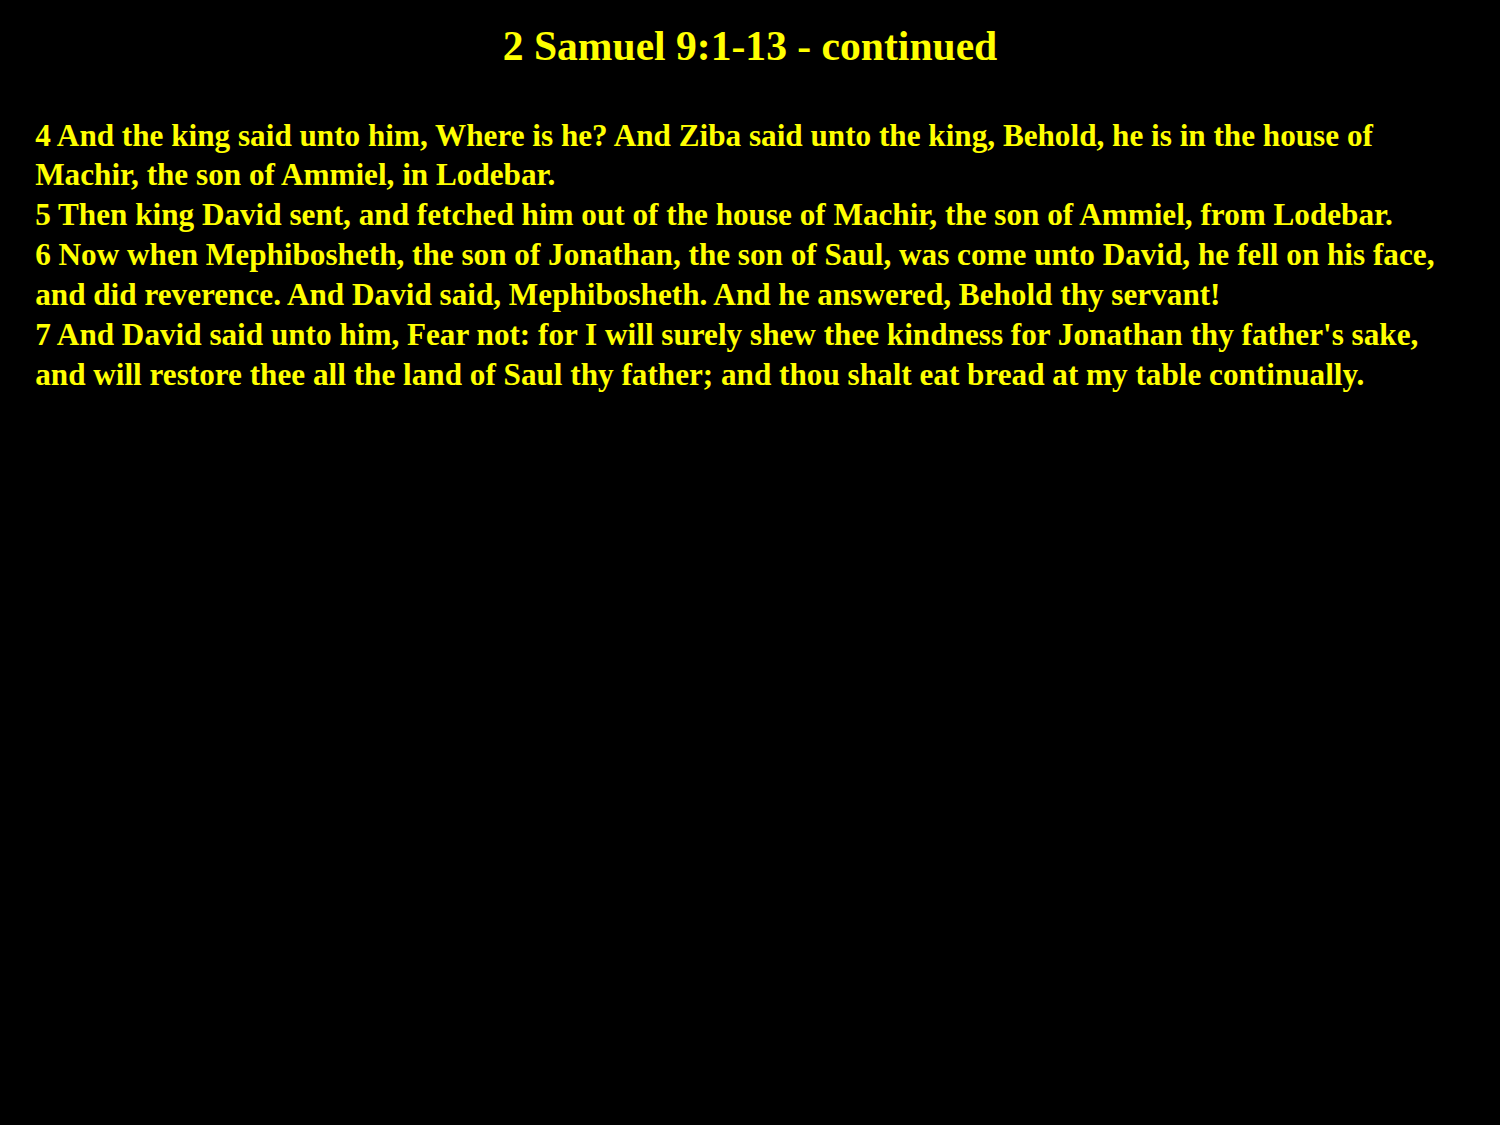2 Samuel 9:1-13 - continued
4 And the king said unto him, Where is he? And Ziba said unto the king, Behold, he is in the house of Machir, the son of Ammiel, in Lodebar.
5 Then king David sent, and fetched him out of the house of Machir, the son of Ammiel, from Lodebar.
6 Now when Mephibosheth, the son of Jonathan, the son of Saul, was come unto David, he fell on his face, and did reverence. And David said, Mephibosheth. And he answered, Behold thy servant!
7 And David said unto him, Fear not: for I will surely shew thee kindness for Jonathan thy father's sake, and will restore thee all the land of Saul thy father; and thou shalt eat bread at my table continually.